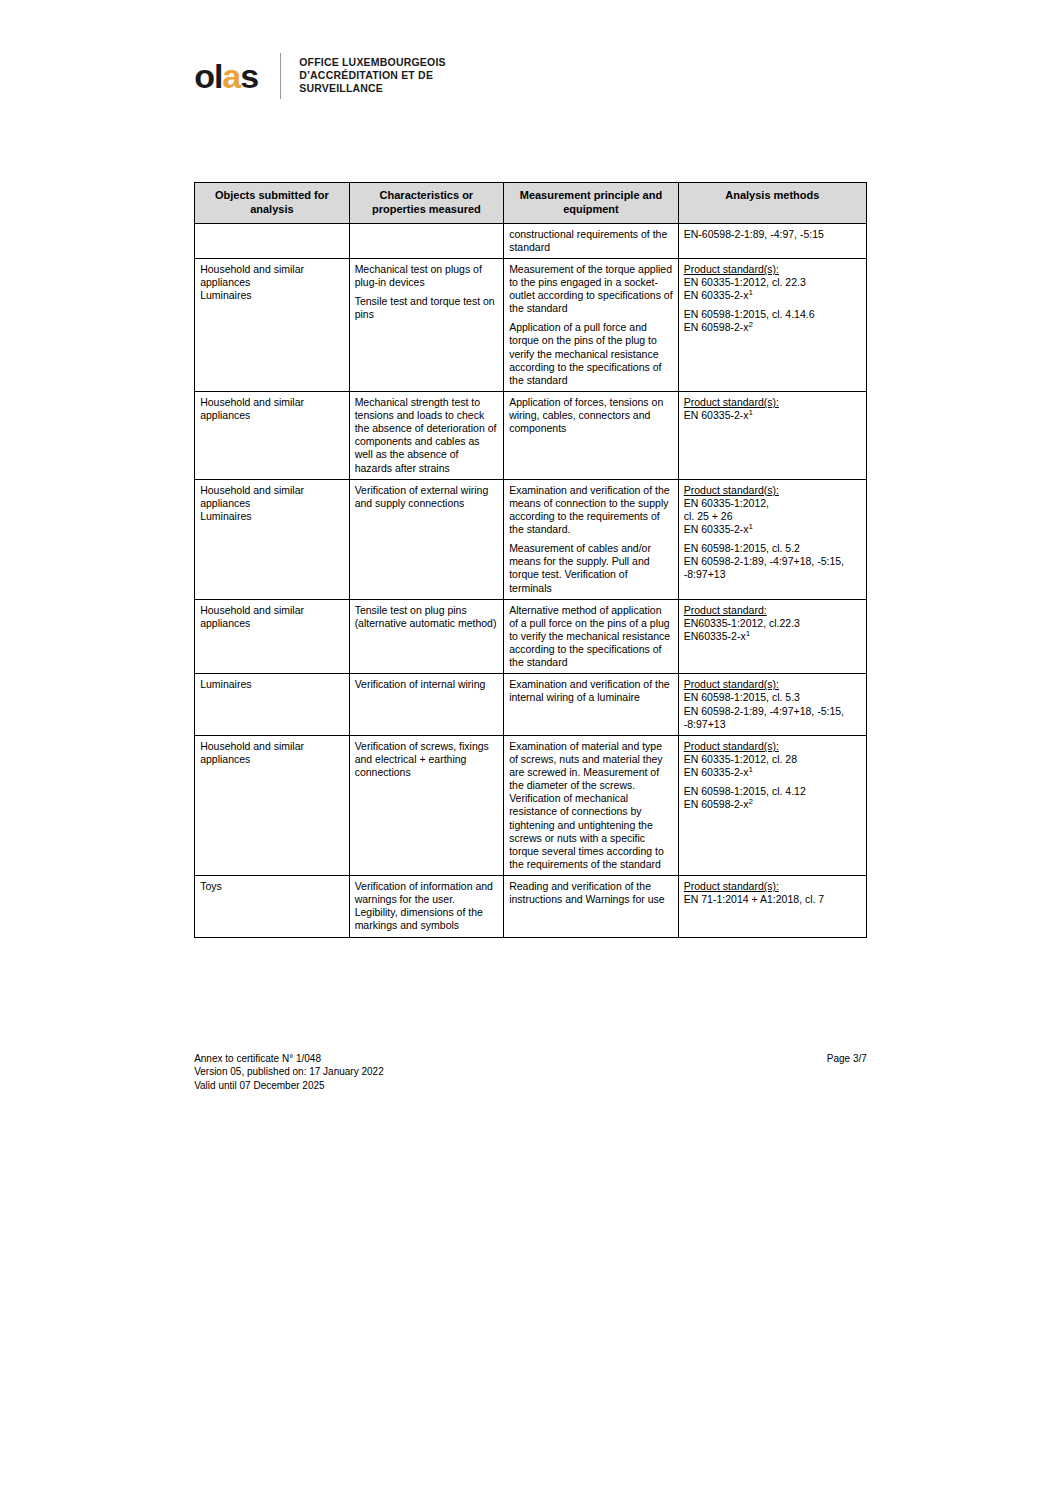olas
Office Luxembourgeois
d’Accréditation et de
Surveillance
| Objects submitted for analysis | Characteristics or properties measured | Measurement principle and equipment | Analysis methods |
| --- | --- | --- | --- |
| | | constructional requirements of the standard | EN-60598-2-1:89, -4:97, -5:15 |
| Household and similar appliances Luminaires | Mechanical test on plugs of plug-in devices Tensile test and torque test on pins | Measurement of the torque applied to the pins engaged in a socket-outlet according to specifications of the standard Application of a pull force and torque on the pins of the plug to verify the mechanical resistance according to the specifications of the standard | Product standard(s): EN 60335-1:2012, cl. 22.3 EN 60335-2-x 1 EN 60598-1:2015, cl. 4.14.6 EN 60598-2-x 2 |
| Household and similar appliances | Mechanical strength test to tensions and loads to check the absence of deterioration of components and cables as well as the absence of hazards after strains | Application of forces, tensions on wiring, cables, connectors and components | Product standard(s): EN 60335-2-x 1 |
| Household and similar appliances Luminaires | Verification of external wiring and supply connections | Examination and verification of the means of connection to the supply according to the requirements of the standard. Measurement of cables and/or means for the supply. Pull and torque test. Verification of terminals | Product standard(s): EN 60335-1:2012, cl. 25 + 26 EN 60335-2-x 1 EN 60598-1:2015, cl. 5.2 EN 60598-2-1:89, -4:97+18, -5:15, -8:97+13 |
| Household and similar appliances | Tensile test on plug pins (alternative automatic method) | Alternative method of application of a pull force on the pins of a plug to verify the mechanical resistance according to the specifications of the standard | Product standard: EN60335-1:2012, cl.22.3 EN60335-2-x 1 |
| Luminaires | Verification of internal wiring | Examination and verification of the internal wiring of a luminaire | Product standard(s): EN 60598-1:2015, cl. 5.3 EN 60598-2-1:89, -4:97+18, -5:15, -8:97+13 |
| Household and similar appliances | Verification of screws, fixings and electrical + earthing connections | Examination of material and type of screws, nuts and material they are screwed in. Measurement of the diameter of the screws. Verification of mechanical resistance of connections by tightening and untightening the screws or nuts with a specific torque several times according to the requirements of the standard | Product standard(s): EN 60335-1:2012, cl. 28 EN 60335-2-x 1 EN 60598-1:2015, cl. 4.12 EN 60598-2-x 2 |
| Toys | Verification of information and warnings for the user. Legibility, dimensions of the markings and symbols | Reading and verification of the instructions and Warnings for use | Product standard(s): EN 71-1:2014 + A1:2018, cl. 7 |
Annex to certificate N° 1/048
Version 05, published on: 17 January 2022
Valid until 07 December 2025
Page 3/7